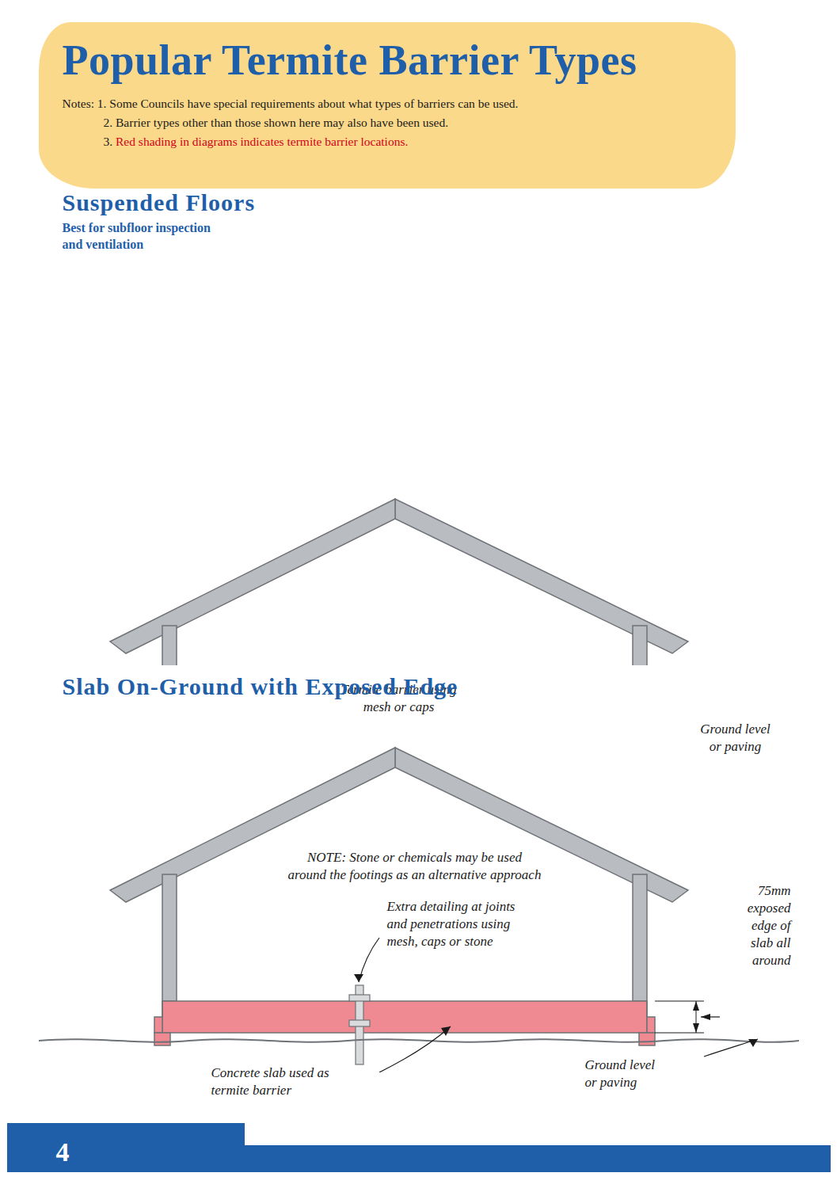Popular Termite Barrier Types
Notes: 1. Some Councils have special requirements about what types of barriers can be used. 2. Barrier types other than those shown here may also have been used. 3. Red shading in diagrams indicates termite barrier locations.
Suspended Floors
Best for subfloor inspection
and ventilation
Termite barrier using
mesh or caps
Ground level
or paving
NOTE: Stone or chemicals may be used
around the footings as an alternative approach
Slab On-Ground with Exposed Edge
Extra detailing at joints
and penetrations using
mesh, caps or stone
75mm
exposed
edge of
slab all
around
Concrete slab used as
termite barrier
Ground level
or paving
4